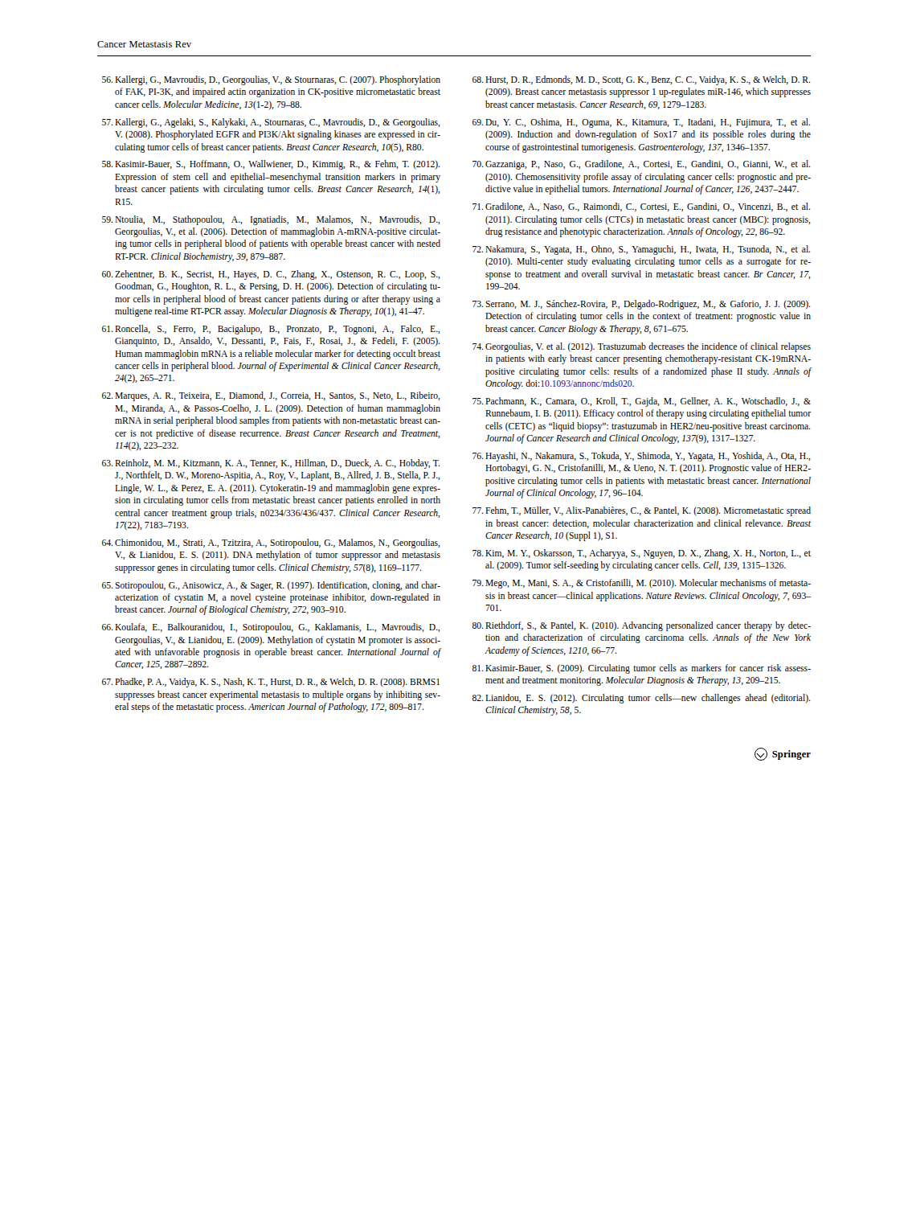Cancer Metastasis Rev
56 Kallergi, G., Mavroudis, D., Georgoulias, V., & Stournaras, C. (2007). Phosphorylation of FAK, PI-3K, and impaired actin organization in CK-positive micrometastatic breast cancer cells. Molecular Medicine, 13(1-2), 79–88.
57 Kallergi, G., Agelaki, S., Kalykaki, A., Stournaras, C., Mavroudis, D., & Georgoulias, V. (2008). Phosphorylated EGFR and PI3K/Akt signaling kinases are expressed in circulating tumor cells of breast cancer patients. Breast Cancer Research, 10(5), R80.
58 Kasimir-Bauer, S., Hoffmann, O., Wallwiener, D., Kimmig, R., & Fehm, T. (2012). Expression of stem cell and epithelial–mesenchymal transition markers in primary breast cancer patients with circulating tumor cells. Breast Cancer Research, 14(1), R15.
59 Ntoulia, M., Stathopoulou, A., Ignatiadis, M., Malamos, N., Mavroudis, D., Georgoulias, V., et al. (2006). Detection of mammaglobin A-mRNA-positive circulating tumor cells in peripheral blood of patients with operable breast cancer with nested RT-PCR. Clinical Biochemistry, 39, 879–887.
60 Zehentner, B. K., Secrist, H., Hayes, D. C., Zhang, X., Ostenson, R. C., Loop, S., Goodman, G., Houghton, R. L., & Persing, D. H. (2006). Detection of circulating tumor cells in peripheral blood of breast cancer patients during or after therapy using a multigene real-time RT-PCR assay. Molecular Diagnosis & Therapy, 10(1), 41–47.
61 Roncella, S., Ferro, P., Bacigalupo, B., Pronzato, P., Tognoni, A., Falco, E., Gianquinto, D., Ansaldo, V., Dessanti, P., Fais, F., Rosai, J., & Fedeli, F. (2005). Human mammaglobin mRNA is a reliable molecular marker for detecting occult breast cancer cells in peripheral blood. Journal of Experimental & Clinical Cancer Research, 24(2), 265–271.
62 Marques, A. R., Teixeira, E., Diamond, J., Correia, H., Santos, S., Neto, L., Ribeiro, M., Miranda, A., & Passos-Coelho, J. L. (2009). Detection of human mammaglobin mRNA in serial peripheral blood samples from patients with non-metastatic breast cancer is not predictive of disease recurrence. Breast Cancer Research and Treatment, 114(2), 223–232.
63 Reinholz, M. M., Kitzmann, K. A., Tenner, K., Hillman, D., Dueck, A. C., Hobday, T. J., Northfelt, D. W., Moreno-Aspitia, A., Roy, V., Laplant, B., Allred, J. B., Stella, P. J., Lingle, W. L., & Perez, E. A. (2011). Cytokeratin-19 and mammaglobin gene expression in circulating tumor cells from metastatic breast cancer patients enrolled in north central cancer treatment group trials, n0234/336/436/437. Clinical Cancer Research, 17(22), 7183–7193.
64 Chimonidou, M., Strati, A., Tzitzira, A., Sotiropoulou, G., Malamos, N., Georgoulias, V., & Lianidou, E. S. (2011). DNA methylation of tumor suppressor and metastasis suppressor genes in circulating tumor cells. Clinical Chemistry, 57(8), 1169–1177.
65 Sotiropoulou, G., Anisowicz, A., & Sager, R. (1997). Identification, cloning, and characterization of cystatin M, a novel cysteine proteinase inhibitor, down-regulated in breast cancer. Journal of Biological Chemistry, 272, 903–910.
66 Koulafa, E., Balkouranidou, I., Sotiropoulou, G., Kaklamanis, L., Mavroudis, D., Georgoulias, V., & Lianidou, E. (2009). Methylation of cystatin M promoter is associated with unfavorable prognosis in operable breast cancer. International Journal of Cancer, 125, 2887–2892.
67 Phadke, P. A., Vaidya, K. S., Nash, K. T., Hurst, D. R., & Welch, D. R. (2008). BRMS1 suppresses breast cancer experimental metastasis to multiple organs by inhibiting several steps of the metastatic process. American Journal of Pathology, 172, 809–817.
68 Hurst, D. R., Edmonds, M. D., Scott, G. K., Benz, C. C., Vaidya, K. S., & Welch, D. R. (2009). Breast cancer metastasis suppressor 1 up-regulates miR-146, which suppresses breast cancer metastasis. Cancer Research, 69, 1279–1283.
69 Du, Y. C., Oshima, H., Oguma, K., Kitamura, T., Itadani, H., Fujimura, T., et al. (2009). Induction and down-regulation of Sox17 and its possible roles during the course of gastrointestinal tumorigenesis. Gastroenterology, 137, 1346–1357.
70 Gazzaniga, P., Naso, G., Gradilone, A., Cortesi, E., Gandini, O., Gianni, W., et al. (2010). Chemosensitivity profile assay of circulating cancer cells: prognostic and predictive value in epithelial tumors. International Journal of Cancer, 126, 2437–2447.
71 Gradilone, A., Naso, G., Raimondi, C., Cortesi, E., Gandini, O., Vincenzi, B., et al. (2011). Circulating tumor cells (CTCs) in metastatic breast cancer (MBC): prognosis, drug resistance and phenotypic characterization. Annals of Oncology, 22, 86–92.
72 Nakamura, S., Yagata, H., Ohno, S., Yamaguchi, H., Iwata, H., Tsunoda, N., et al. (2010). Multi-center study evaluating circulating tumor cells as a surrogate for response to treatment and overall survival in metastatic breast cancer. Br Cancer, 17, 199–204.
73 Serrano, M. J., Sánchez-Rovira, P., Delgado-Rodriguez, M., & Gaforio, J. J. (2009). Detection of circulating tumor cells in the context of treatment: prognostic value in breast cancer. Cancer Biology & Therapy, 8, 671–675.
74 Georgoulias, V. et al. (2012). Trastuzumab decreases the incidence of clinical relapses in patients with early breast cancer presenting chemotherapy-resistant CK-19mRNA-positive circulating tumor cells: results of a randomized phase II study. Annals of Oncology. doi:10.1093/annonc/mds020.
75 Pachmann, K., Camara, O., Kroll, T., Gajda, M., Gellner, A. K., Wotschadlo, J., & Runnebaum, I. B. (2011). Efficacy control of therapy using circulating epithelial tumor cells (CETC) as “liquid biopsy”: trastuzumab in HER2/neu-positive breast carcinoma. Journal of Cancer Research and Clinical Oncology, 137(9), 1317–1327.
76 Hayashi, N., Nakamura, S., Tokuda, Y., Shimoda, Y., Yagata, H., Yoshida, A., Ota, H., Hortobagyi, G. N., Cristofanilli, M., & Ueno, N. T. (2011). Prognostic value of HER2-positive circulating tumor cells in patients with metastatic breast cancer. International Journal of Clinical Oncology, 17, 96–104.
77 Fehm, T., Müller, V., Alix-Panabières, C., & Pantel, K. (2008). Micrometastatic spread in breast cancer: detection, molecular characterization and clinical relevance. Breast Cancer Research, 10 (Suppl 1), S1.
78 Kim, M. Y., Oskarsson, T., Acharyya, S., Nguyen, D. X., Zhang, X. H., Norton, L., et al. (2009). Tumor self-seeding by circulating cancer cells. Cell, 139, 1315–1326.
79 Mego, M., Mani, S. A., & Cristofanilli, M. (2010). Molecular mechanisms of metastasis in breast cancer—clinical applications. Nature Reviews. Clinical Oncology, 7, 693–701.
80 Riethdorf, S., & Pantel, K. (2010). Advancing personalized cancer therapy by detection and characterization of circulating carcinoma cells. Annals of the New York Academy of Sciences, 1210, 66–77.
81 Kasimir-Bauer, S. (2009). Circulating tumor cells as markers for cancer risk assessment and treatment monitoring. Molecular Diagnosis & Therapy, 13, 209–215.
82 Lianidou, E. S. (2012). Circulating tumor cells—new challenges ahead (editorial). Clinical Chemistry, 58, 5.
Springer